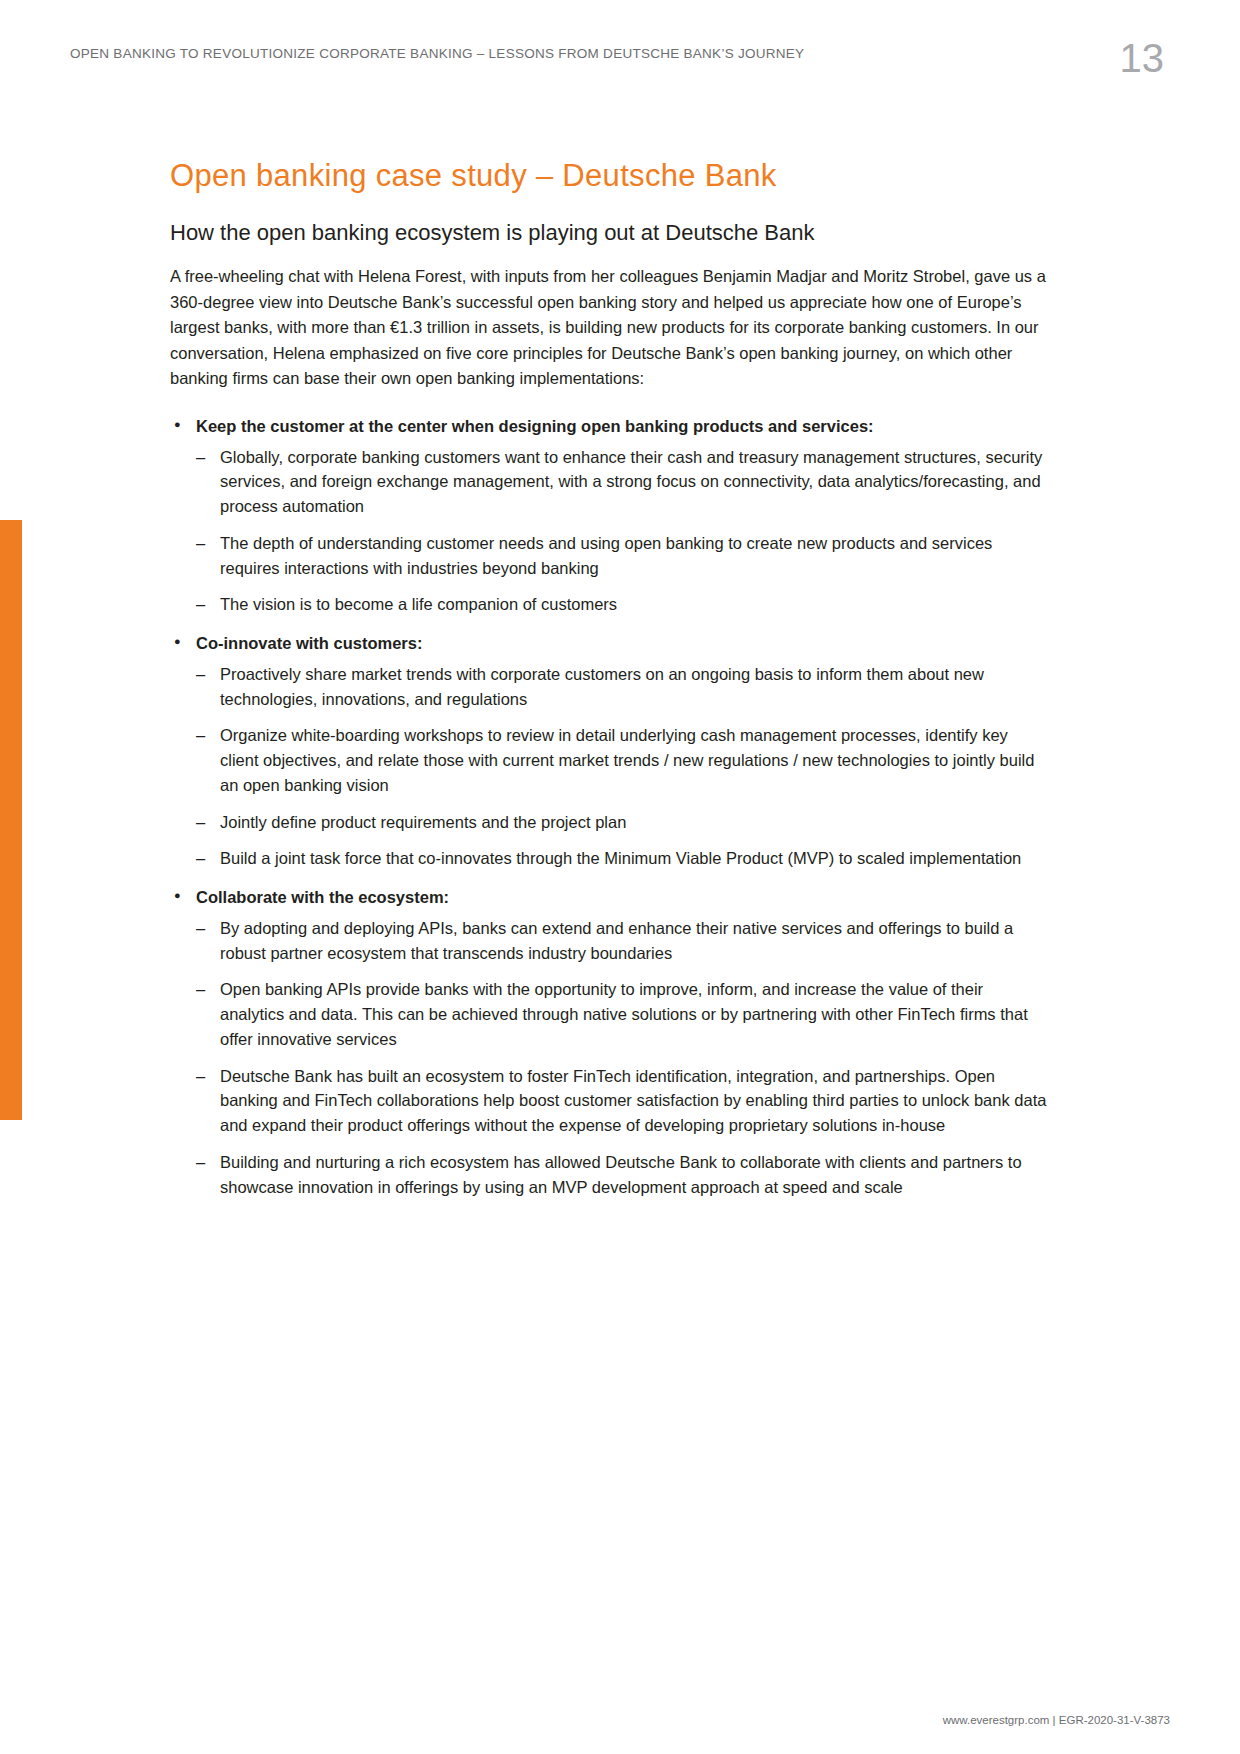Open banking to revolutionize corporate banking – lessons from Deutsche Bank’s journey
13
Open banking case study – Deutsche Bank
How the open banking ecosystem is playing out at Deutsche Bank
A free-wheeling chat with Helena Forest, with inputs from her colleagues Benjamin Madjar and Moritz Strobel, gave us a 360-degree view into Deutsche Bank’s successful open banking story and helped us appreciate how one of Europe’s largest banks, with more than €1.3 trillion in assets, is building new products for its corporate banking customers. In our conversation, Helena emphasized on five core principles for Deutsche Bank’s open banking journey, on which other banking firms can base their own open banking implementations:
Keep the customer at the center when designing open banking products and services:
Globally, corporate banking customers want to enhance their cash and treasury management structures, security services, and foreign exchange management, with a strong focus on connectivity, data analytics/forecasting, and process automation
The depth of understanding customer needs and using open banking to create new products and services requires interactions with industries beyond banking
The vision is to become a life companion of customers
Co-innovate with customers:
Proactively share market trends with corporate customers on an ongoing basis to inform them about new technologies, innovations, and regulations
Organize white-boarding workshops to review in detail underlying cash management processes, identify key client objectives, and relate those with current market trends / new regulations / new technologies to jointly build an open banking vision
Jointly define product requirements and the project plan
Build a joint task force that co-innovates through the Minimum Viable Product (MVP) to scaled implementation
Collaborate with the ecosystem:
By adopting and deploying APIs, banks can extend and enhance their native services and offerings to build a robust partner ecosystem that transcends industry boundaries
Open banking APIs provide banks with the opportunity to improve, inform, and increase the value of their analytics and data. This can be achieved through native solutions or by partnering with other FinTech firms that offer innovative services
Deutsche Bank has built an ecosystem to foster FinTech identification, integration, and partnerships. Open banking and FinTech collaborations help boost customer satisfaction by enabling third parties to unlock bank data and expand their product offerings without the expense of developing proprietary solutions in-house
Building and nurturing a rich ecosystem has allowed Deutsche Bank to collaborate with clients and partners to showcase innovation in offerings by using an MVP development approach at speed and scale
www.everestgrp.com | EGR-2020-31-V-3873